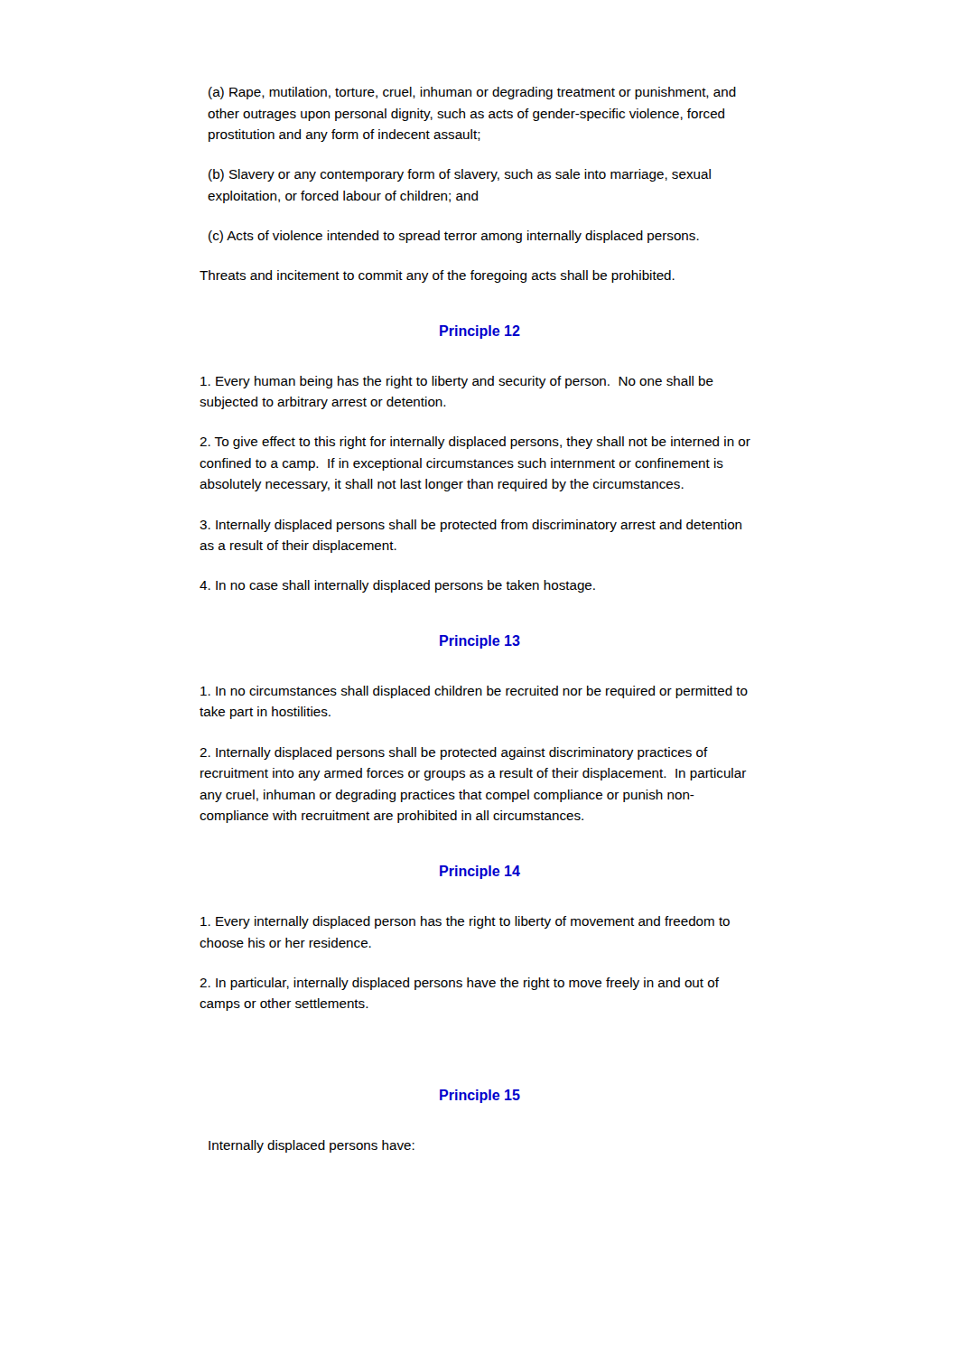(a) Rape, mutilation, torture, cruel, inhuman or degrading treatment or punishment, and other outrages upon personal dignity, such as acts of gender-specific violence, forced prostitution and any form of indecent assault;
(b) Slavery or any contemporary form of slavery, such as sale into marriage, sexual exploitation, or forced labour of children; and
(c) Acts of violence intended to spread terror among internally displaced persons.
Threats and incitement to commit any of the foregoing acts shall be prohibited.
Principle 12
1. Every human being has the right to liberty and security of person. No one shall be subjected to arbitrary arrest or detention.
2. To give effect to this right for internally displaced persons, they shall not be interned in or confined to a camp. If in exceptional circumstances such internment or confinement is absolutely necessary, it shall not last longer than required by the circumstances.
3. Internally displaced persons shall be protected from discriminatory arrest and detention as a result of their displacement.
4. In no case shall internally displaced persons be taken hostage.
Principle 13
1. In no circumstances shall displaced children be recruited nor be required or permitted to take part in hostilities.
2. Internally displaced persons shall be protected against discriminatory practices of recruitment into any armed forces or groups as a result of their displacement. In particular any cruel, inhuman or degrading practices that compel compliance or punish non-compliance with recruitment are prohibited in all circumstances.
Principle 14
1. Every internally displaced person has the right to liberty of movement and freedom to choose his or her residence.
2. In particular, internally displaced persons have the right to move freely in and out of camps or other settlements.
Principle 15
Internally displaced persons have: